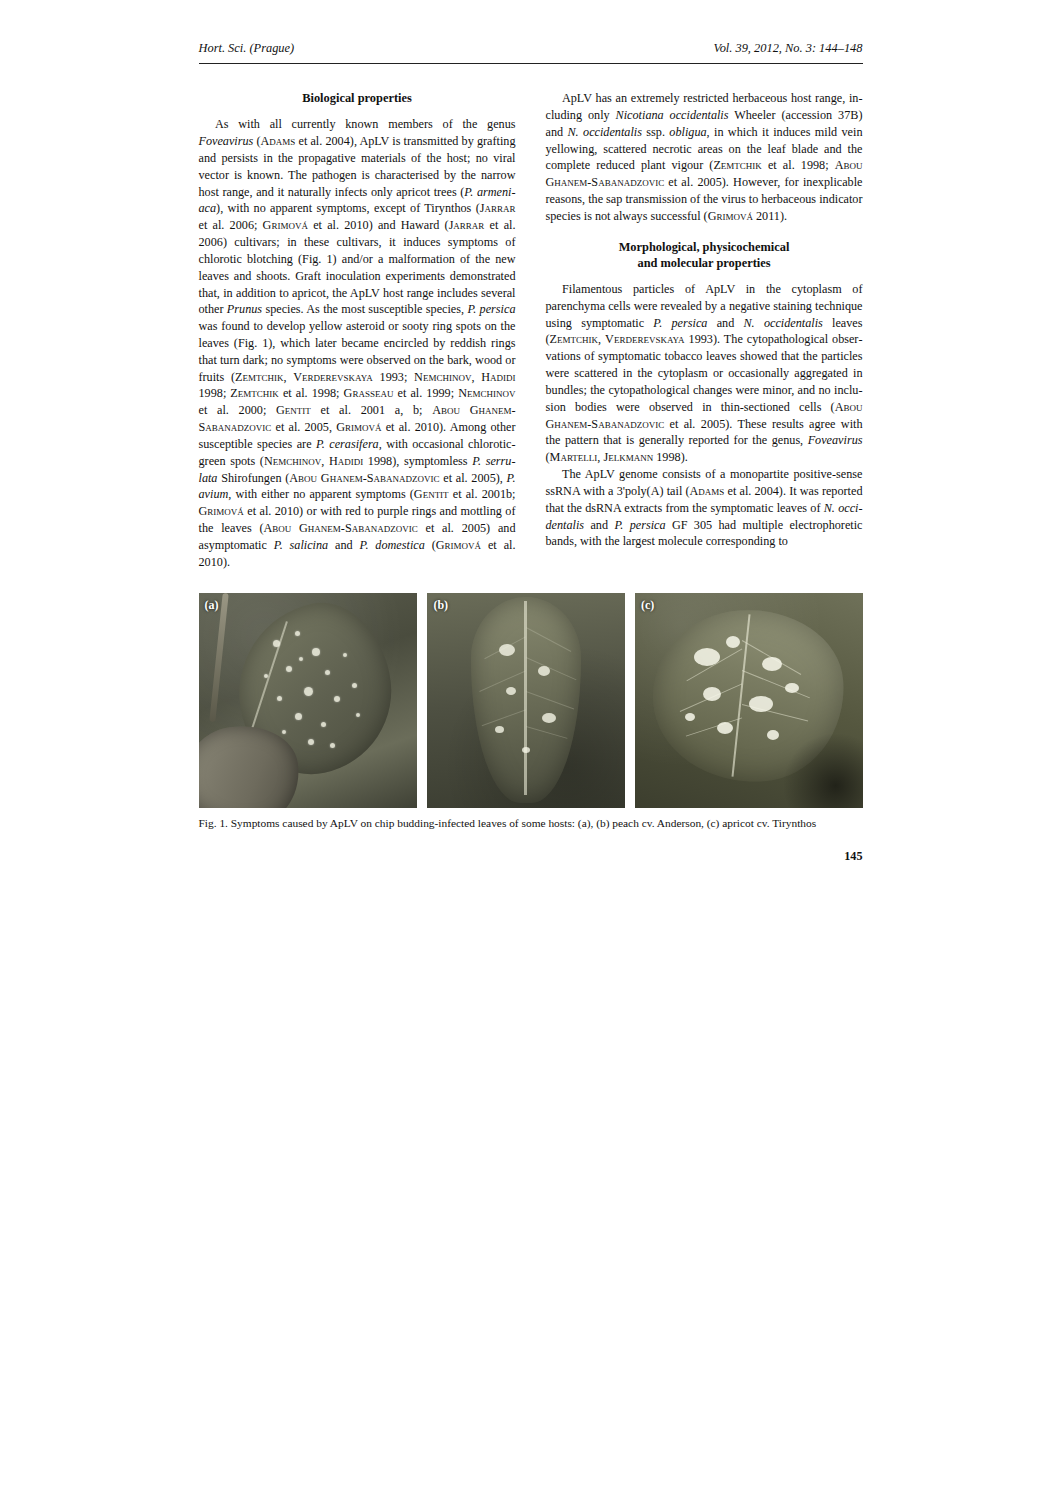Hort. Sci. (Prague)
Vol. 39, 2012, No. 3: 144–148
Biological properties
As with all currently known members of the genus Foveavirus (Adams et al. 2004), ApLV is transmitted by grafting and persists in the propagative materials of the host; no viral vector is known. The pathogen is characterised by the narrow host range, and it naturally infects only apricot trees (P. armeniaca), with no apparent symptoms, except of Tirynthos (Jarrar et al. 2006; Grimová et al. 2010) and Haward (Jarrar et al. 2006) cultivars; in these cultivars, it induces symptoms of chlorotic blotching (Fig. 1) and/or a malformation of the new leaves and shoots. Graft inoculation experiments demonstrated that, in addition to apricot, the ApLV host range includes several other Prunus species. As the most susceptible species, P. persica was found to develop yellow asteroid or sooty ring spots on the leaves (Fig. 1), which later became encircled by reddish rings that turn dark; no symptoms were observed on the bark, wood or fruits (Zemtchik, Verderevskaya 1993; Nemchinov, Hadidi 1998; Zemtchik et al. 1998; Grasseau et al. 1999; Nemchinov et al. 2000; Gentit et al. 2001 a, b; Abou Ghanem-Sabanadzovic et al. 2005, Grimová et al. 2010). Among other susceptible species are P. cerasifera, with occasional chlorotic-green spots (Nemchinov, Hadidi 1998), symptomless P. serrulata Shirofungen (Abou Ghanem-Sabanadzovic et al. 2005), P. avium, with either no apparent symptoms (Gentit et al. 2001b; Grimová et al. 2010) or with red to purple rings and mottling of the leaves (Abou Ghanem-Sabanadzovic et al. 2005) and asymptomatic P. salicina and P. domestica (Grimová et al. 2010).
ApLV has an extremely restricted herbaceous host range, including only Nicotiana occidentalis Wheeler (accession 37B) and N. occidentalis ssp. obligua, in which it induces mild vein yellowing, scattered necrotic areas on the leaf blade and the complete reduced plant vigour (Zemtchik et al. 1998; Abou Ghanem-Sabanadzovic et al. 2005). However, for inexplicable reasons, the sap transmission of the virus to herbaceous indicator species is not always successful (Grimová 2011).
Morphological, physicochemical
and molecular properties
Filamentous particles of ApLV in the cytoplasm of parenchyma cells were revealed by a negative staining technique using symptomatic P. persica and N. occidentalis leaves (Zemtchik, Verderevskaya 1993). The cytopathological observations of symptomatic tobacco leaves showed that the particles were scattered in the cytoplasm or occasionally aggregated in bundles; the cytopathological changes were minor, and no inclusion bodies were observed in thin-sectioned cells (Abou Ghanem-Sabanadzovic et al. 2005). These results agree with the pattern that is generally reported for the genus, Foveavirus (Martelli, Jelkmann 1998).
The ApLV genome consists of a monopartite positive-sense ssRNA with a 3'poly(A) tail (Adams et al. 2004). It was reported that the dsRNA extracts from the symptomatic leaves of N. occidentalis and P. persica GF 305 had multiple electrophoretic bands, with the largest molecule corresponding to
(a)
(b)
(c)
Fig. 1. Symptoms caused by ApLV on chip budding-infected leaves of some hosts: (a), (b) peach cv. Anderson, (c) apricot cv. Tirynthos
145